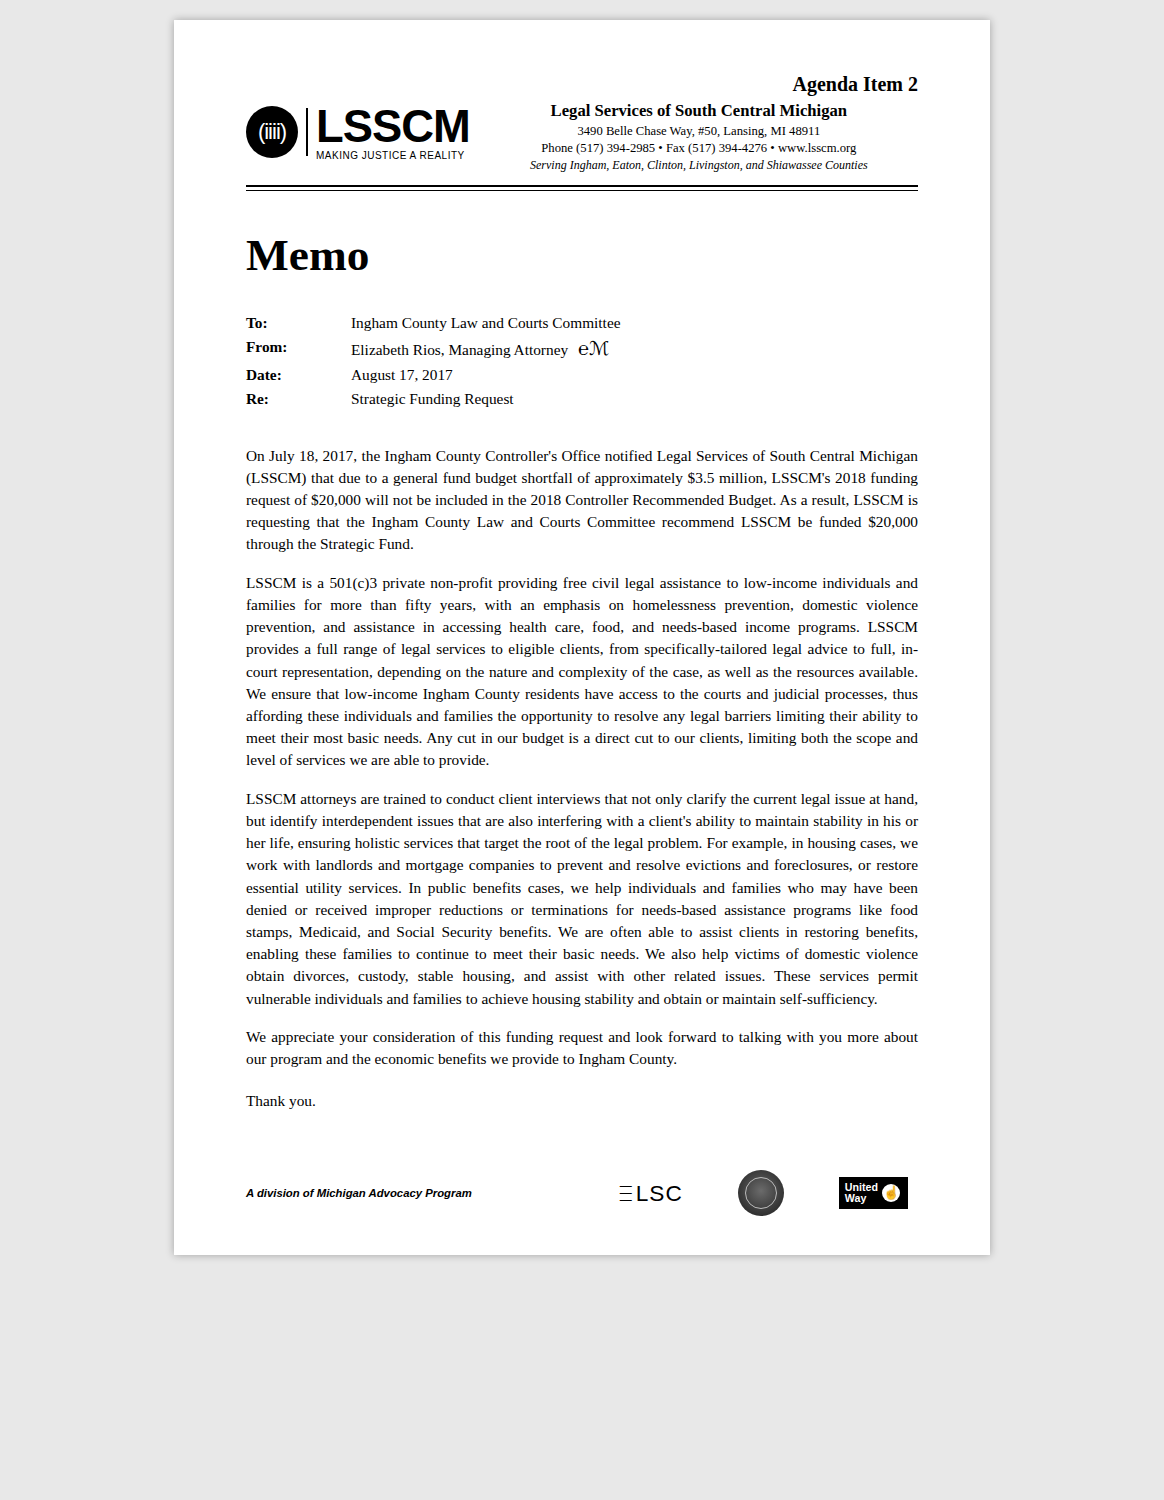Agenda Item 2
(iiii)
LSSCM MAKING JUSTICE A REALITY
Legal Services of South Central Michigan 3490 Belle Chase Way, #50, Lansing, MI 48911
Phone (517) 394-2985 • Fax (517) 394-4276 • www.lsscm.org
Serving Ingham, Eaton, Clinton, Livingston, and Shiawassee Counties
Memo
| To: | Ingham County Law and Courts Committee |
| From: | Elizabeth Rios, Managing Attorney ℮ℳ |
| Date: | August 17, 2017 |
| Re: | Strategic Funding Request |
On July 18, 2017, the Ingham County Controller's Office notified Legal Services of South Central Michigan (LSSCM) that due to a general fund budget shortfall of approximately $3.5 million, LSSCM's 2018 funding request of $20,000 will not be included in the 2018 Controller Recommended Budget. As a result, LSSCM is requesting that the Ingham County Law and Courts Committee recommend LSSCM be funded $20,000 through the Strategic Fund.
LSSCM is a 501(c)3 private non-profit providing free civil legal assistance to low-income individuals and families for more than fifty years, with an emphasis on homelessness prevention, domestic violence prevention, and assistance in accessing health care, food, and needs-based income programs. LSSCM provides a full range of legal services to eligible clients, from specifically-tailored legal advice to full, in-court representation, depending on the nature and complexity of the case, as well as the resources available. We ensure that low-income Ingham County residents have access to the courts and judicial processes, thus affording these individuals and families the opportunity to resolve any legal barriers limiting their ability to meet their most basic needs. Any cut in our budget is a direct cut to our clients, limiting both the scope and level of services we are able to provide.
LSSCM attorneys are trained to conduct client interviews that not only clarify the current legal issue at hand, but identify interdependent issues that are also interfering with a client's ability to maintain stability in his or her life, ensuring holistic services that target the root of the legal problem. For example, in housing cases, we work with landlords and mortgage companies to prevent and resolve evictions and foreclosures, or restore essential utility services. In public benefits cases, we help individuals and families who may have been denied or received improper reductions or terminations for needs-based assistance programs like food stamps, Medicaid, and Social Security benefits. We are often able to assist clients in restoring benefits, enabling these families to continue to meet their basic needs. We also help victims of domestic violence obtain divorces, custody, stable housing, and assist with other related issues. These services permit vulnerable individuals and families to achieve housing stability and obtain or maintain self-sufficiency.
We appreciate your consideration of this funding request and look forward to talking with you more about our program and the economic benefits we provide to Ingham County.
Thank you.
A division of Michigan Advocacy Program
—
—
—LSC
United
Way☝